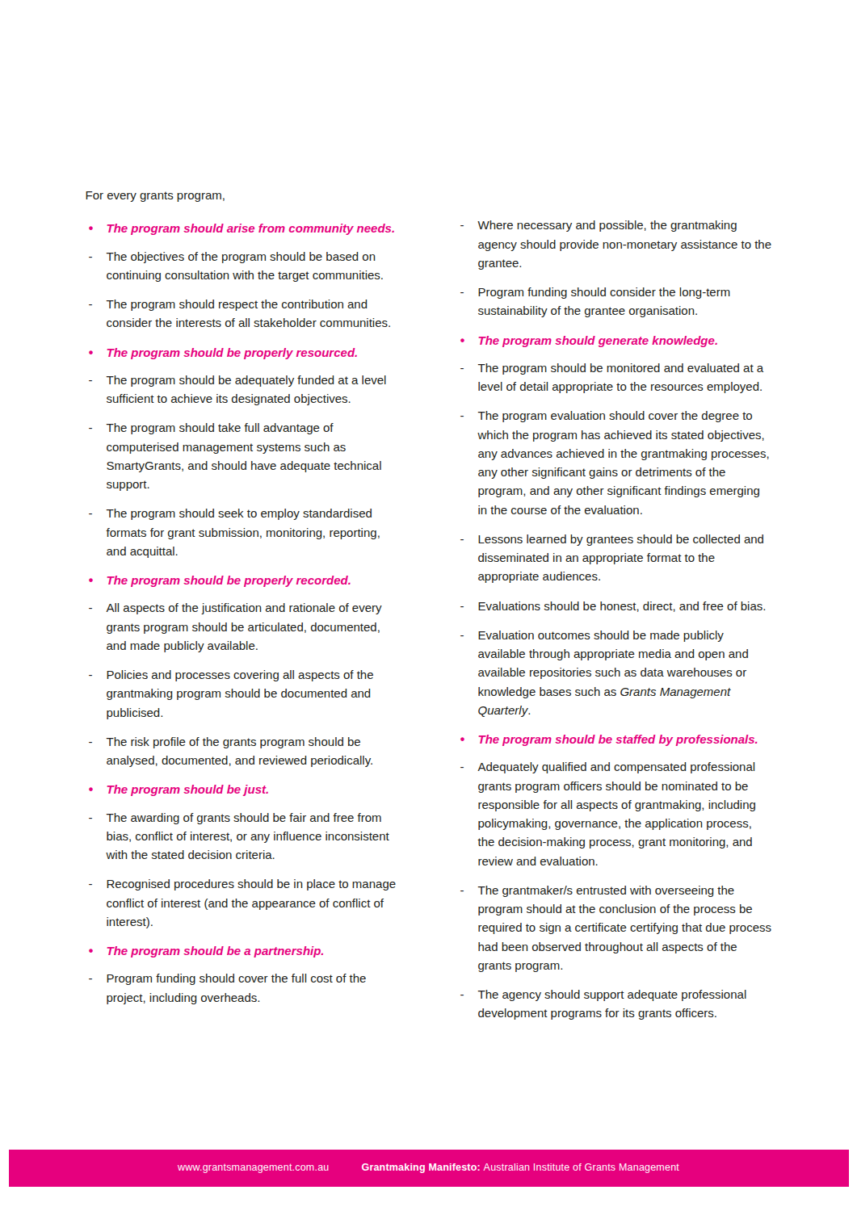For every grants program,
The program should arise from community needs.
The objectives of the program should be based on continuing consultation with the target communities.
The program should respect the contribution and consider the interests of all stakeholder communities.
The program should be properly resourced.
The program should be adequately funded at a level sufficient to achieve its designated objectives.
The program should take full advantage of computerised management systems such as SmartyGrants, and should have adequate technical support.
The program should seek to employ standardised formats for grant submission, monitoring, reporting, and acquittal.
The program should be properly recorded.
All aspects of the justification and rationale of every grants program should be articulated, documented, and made publicly available.
Policies and processes covering all aspects of the grantmaking program should be documented and publicised.
The risk profile of the grants program should be analysed, documented, and reviewed periodically.
The program should be just.
The awarding of grants should be fair and free from bias, conflict of interest, or any influence inconsistent with the stated decision criteria.
Recognised procedures should be in place to manage conflict of interest (and the appearance of conflict of interest).
The program should be a partnership.
Program funding should cover the full cost of the project, including overheads.
Where necessary and possible, the grantmaking agency should provide non-monetary assistance to the grantee.
Program funding should consider the long-term sustainability of the grantee organisation.
The program should generate knowledge.
The program should be monitored and evaluated at a level of detail appropriate to the resources employed.
The program evaluation should cover the degree to which the program has achieved its stated objectives, any advances achieved in the grantmaking processes, any other significant gains or detriments of the program, and any other significant findings emerging in the course of the evaluation.
Lessons learned by grantees should be collected and disseminated in an appropriate format to the appropriate audiences.
Evaluations should be honest, direct, and free of bias.
Evaluation outcomes should be made publicly available through appropriate media and open and available repositories such as data warehouses or knowledge bases such as Grants Management Quarterly.
The program should be staffed by professionals.
Adequately qualified and compensated professional grants program officers should be nominated to be responsible for all aspects of grantmaking, including policymaking, governance, the application process, the decision-making process, grant monitoring, and review and evaluation.
The grantmaker/s entrusted with overseeing the program should at the conclusion of the process be required to sign a certificate certifying that due process had been observed throughout all aspects of the grants program.
The agency should support adequate professional development programs for its grants officers.
www.grantsmanagement.com.au Grantmaking Manifesto: Australian Institute of Grants Management